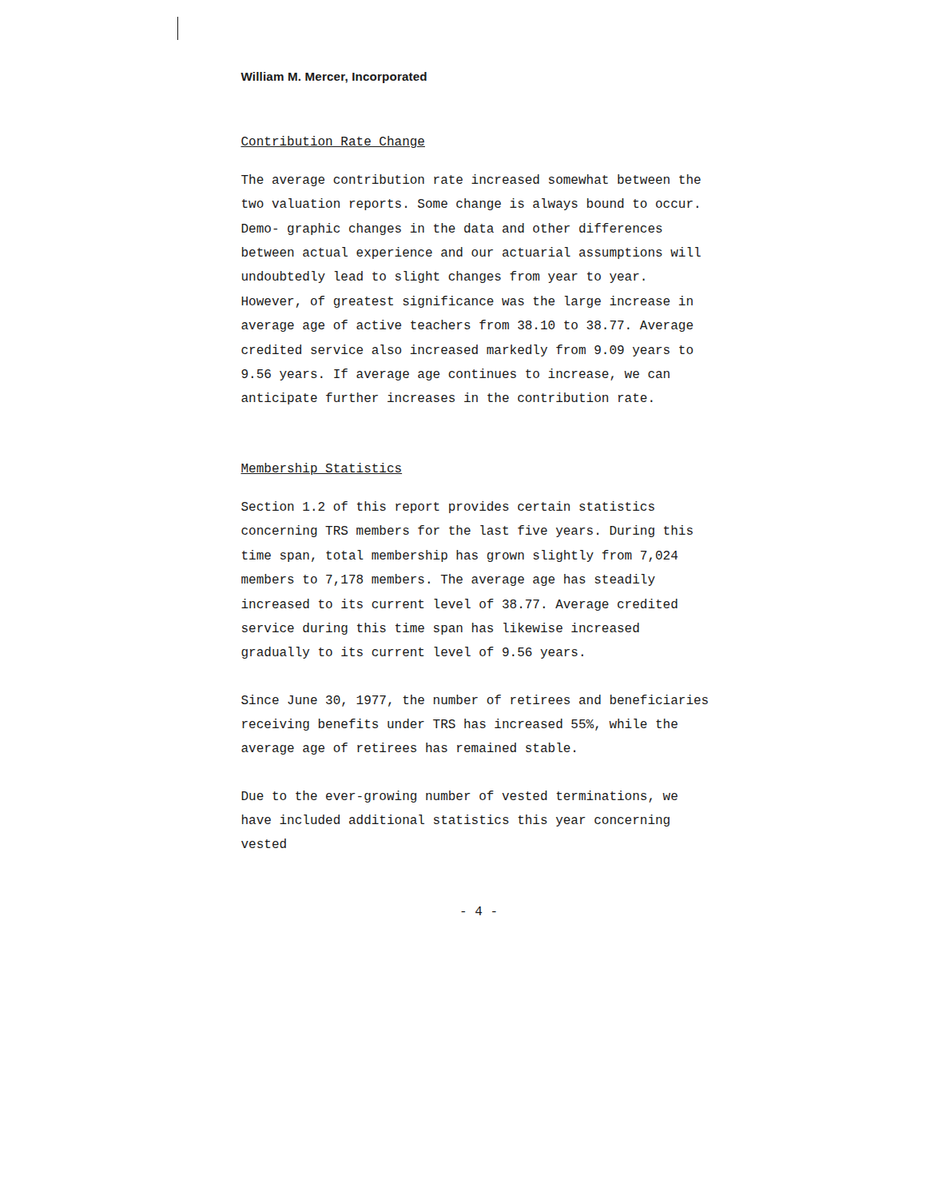William M. Mercer, Incorporated
Contribution Rate Change
The average contribution rate increased somewhat between the two valuation reports. Some change is always bound to occur. Demo- graphic changes in the data and other differences between actual experience and our actuarial assumptions will undoubtedly lead to slight changes from year to year. However, of greatest significance was the large increase in average age of active teachers from 38.10 to 38.77. Average credited service also increased markedly from 9.09 years to 9.56 years. If average age continues to increase, we can anticipate further increases in the contribution rate.
Membership Statistics
Section 1.2 of this report provides certain statistics concerning TRS members for the last five years. During this time span, total membership has grown slightly from 7,024 members to 7,178 members. The average age has steadily increased to its current level of 38.77. Average credited service during this time span has likewise increased gradually to its current level of 9.56 years.
Since June 30, 1977, the number of retirees and beneficiaries receiving benefits under TRS has increased 55%, while the average age of retirees has remained stable.
Due to the ever-growing number of vested terminations, we have included additional statistics this year concerning vested
- 4 -